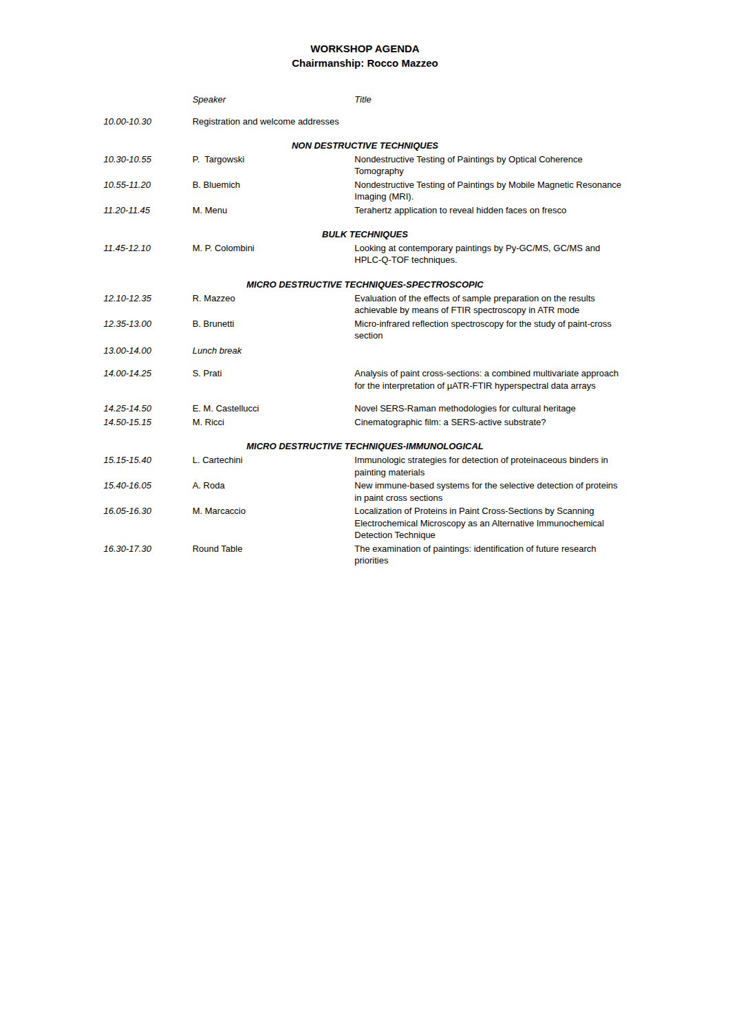WORKSHOP AGENDA Chairmanship: Rocco Mazzeo
| | Speaker | Title |
| 10.00-10.30 | Registration and welcome addresses |
| NON DESTRUCTIVE TECHNIQUES |
| 10.30-10.55 | P. Targowski | Nondestructive Testing of Paintings by Optical Coherence Tomography |
| 10.55-11.20 | B. Bluemich | Nondestructive Testing of Paintings by Mobile Magnetic Resonance Imaging (MRI). |
| 11.20-11.45 | M. Menu | Terahertz application to reveal hidden faces on fresco |
| BULK TECHNIQUES |
| 11.45-12.10 | M. P. Colombini | Looking at contemporary paintings by Py-GC/MS, GC/MS and HPLC-Q-TOF techniques. |
| MICRO DESTRUCTIVE TECHNIQUES-SPECTROSCOPIC |
| 12.10-12.35 | R. Mazzeo | Evaluation of the effects of sample preparation on the results achievable by means of FTIR spectroscopy in ATR mode |
| 12.35-13.00 | B. Brunetti | Micro-infrared reflection spectroscopy for the study of paint-cross section |
| 13.00-14.00 | Lunch break |
| 14.00-14.25 | S. Prati | Analysis of paint cross-sections: a combined multivariate approach for the interpretation of µATR-FTIR hyperspectral data arrays |
| 14.25-14.50 | E. M. Castellucci | Novel SERS-Raman methodologies for cultural heritage |
| 14.50-15.15 | M. Ricci | Cinematographic film: a SERS-active substrate? |
| MICRO DESTRUCTIVE TECHNIQUES-IMMUNOLOGICAL |
| 15.15-15.40 | L. Cartechini | Immunologic strategies for detection of proteinaceous binders in painting materials |
| 15.40-16.05 | A. Roda | New immune-based systems for the selective detection of proteins in paint cross sections |
| 16.05-16.30 | M. Marcaccio | Localization of Proteins in Paint Cross-Sections by Scanning Electrochemical Microscopy as an Alternative Immunochemical Detection Technique |
| 16.30-17.30 | Round Table | The examination of paintings: identification of future research priorities |